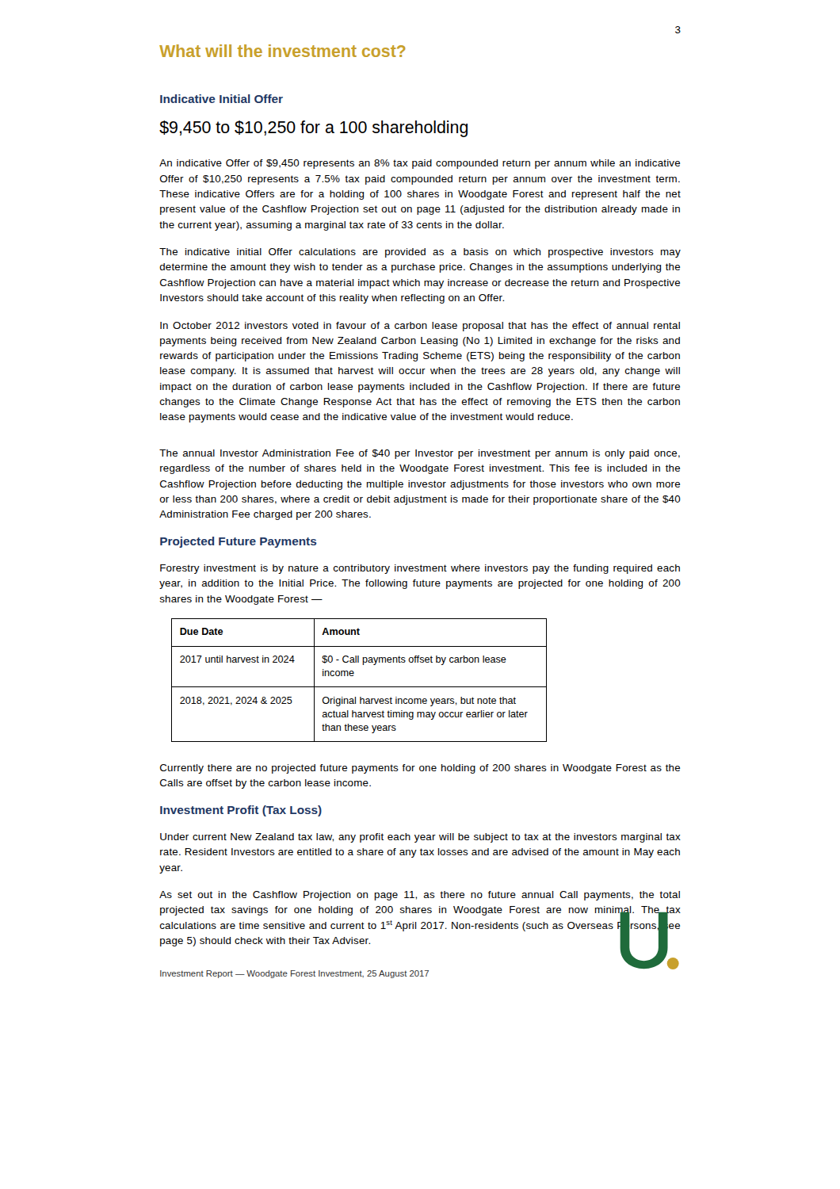3
What will the investment cost?
Indicative Initial Offer
$9,450 to $10,250 for a 100 shareholding
An indicative Offer of $9,450 represents an 8% tax paid compounded return per annum while an indicative Offer of $10,250 represents a 7.5% tax paid compounded return per annum over the investment term. These indicative Offers are for a holding of 100 shares in Woodgate Forest and represent half the net present value of the Cashflow Projection set out on page 11 (adjusted for the distribution already made in the current year), assuming a marginal tax rate of 33 cents in the dollar.
The indicative initial Offer calculations are provided as a basis on which prospective investors may determine the amount they wish to tender as a purchase price. Changes in the assumptions underlying the Cashflow Projection can have a material impact which may increase or decrease the return and Prospective Investors should take account of this reality when reflecting on an Offer.
In October 2012 investors voted in favour of a carbon lease proposal that has the effect of annual rental payments being received from New Zealand Carbon Leasing (No 1) Limited in exchange for the risks and rewards of participation under the Emissions Trading Scheme (ETS) being the responsibility of the carbon lease company. It is assumed that harvest will occur when the trees are 28 years old, any change will impact on the duration of carbon lease payments included in the Cashflow Projection. If there are future changes to the Climate Change Response Act that has the effect of removing the ETS then the carbon lease payments would cease and the indicative value of the investment would reduce.
The annual Investor Administration Fee of $40 per Investor per investment per annum is only paid once, regardless of the number of shares held in the Woodgate Forest investment. This fee is included in the Cashflow Projection before deducting the multiple investor adjustments for those investors who own more or less than 200 shares, where a credit or debit adjustment is made for their proportionate share of the $40 Administration Fee charged per 200 shares.
Projected Future Payments
Forestry investment is by nature a contributory investment where investors pay the funding required each year, in addition to the Initial Price. The following future payments are projected for one holding of 200 shares in the Woodgate Forest —
| Due Date | Amount |
| --- | --- |
| 2017 until harvest in 2024 | $0 - Call payments offset by carbon lease income |
| 2018, 2021, 2024 & 2025 | Original harvest income years, but note that actual harvest timing may occur earlier or later than these years |
Currently there are no projected future payments for one holding of 200 shares in Woodgate Forest as the Calls are offset by the carbon lease income.
Investment Profit (Tax Loss)
Under current New Zealand tax law, any profit each year will be subject to tax at the investors marginal tax rate. Resident Investors are entitled to a share of any tax losses and are advised of the amount in May each year.
As set out in the Cashflow Projection on page 11, as there no future annual Call payments, the total projected tax savings for one holding of 200 shares in Woodgate Forest are now minimal. The tax calculations are time sensitive and current to 1st April 2017. Non-residents (such as Overseas Persons, see page 5) should check with their Tax Adviser.
Investment Report — Woodgate Forest Investment, 25 August 2017